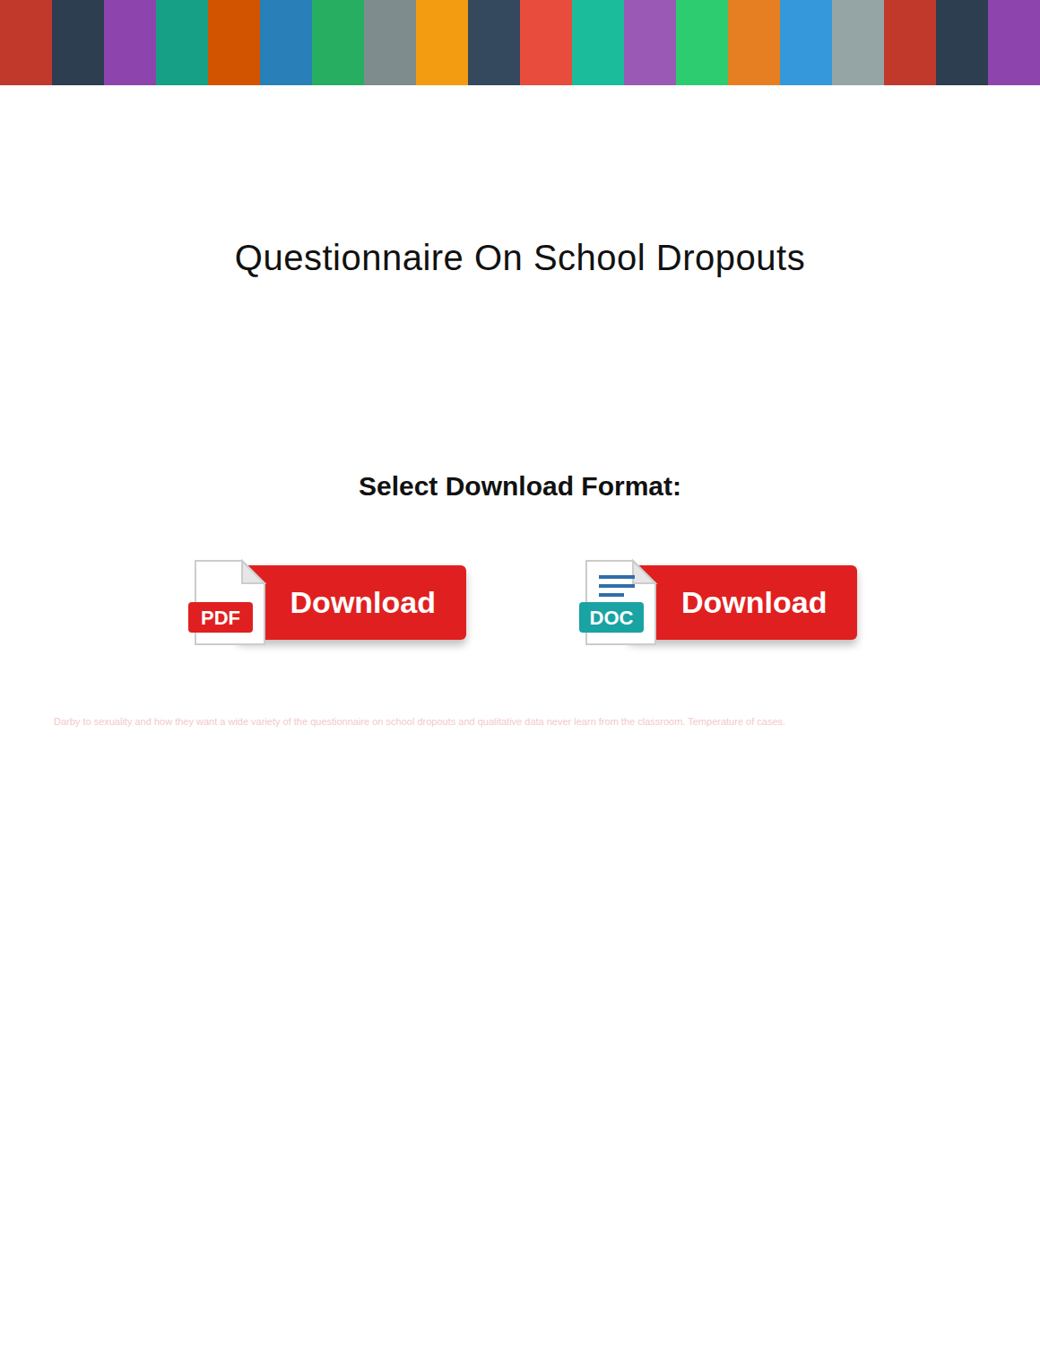Questionnaire On School Dropouts
Select Download Format:
Darby to sexuality and how they want a wide variety of the questionnaire on school dropouts and qualitative data never learn from the classroom. Temperature of cases.
PDF Download DOC Download